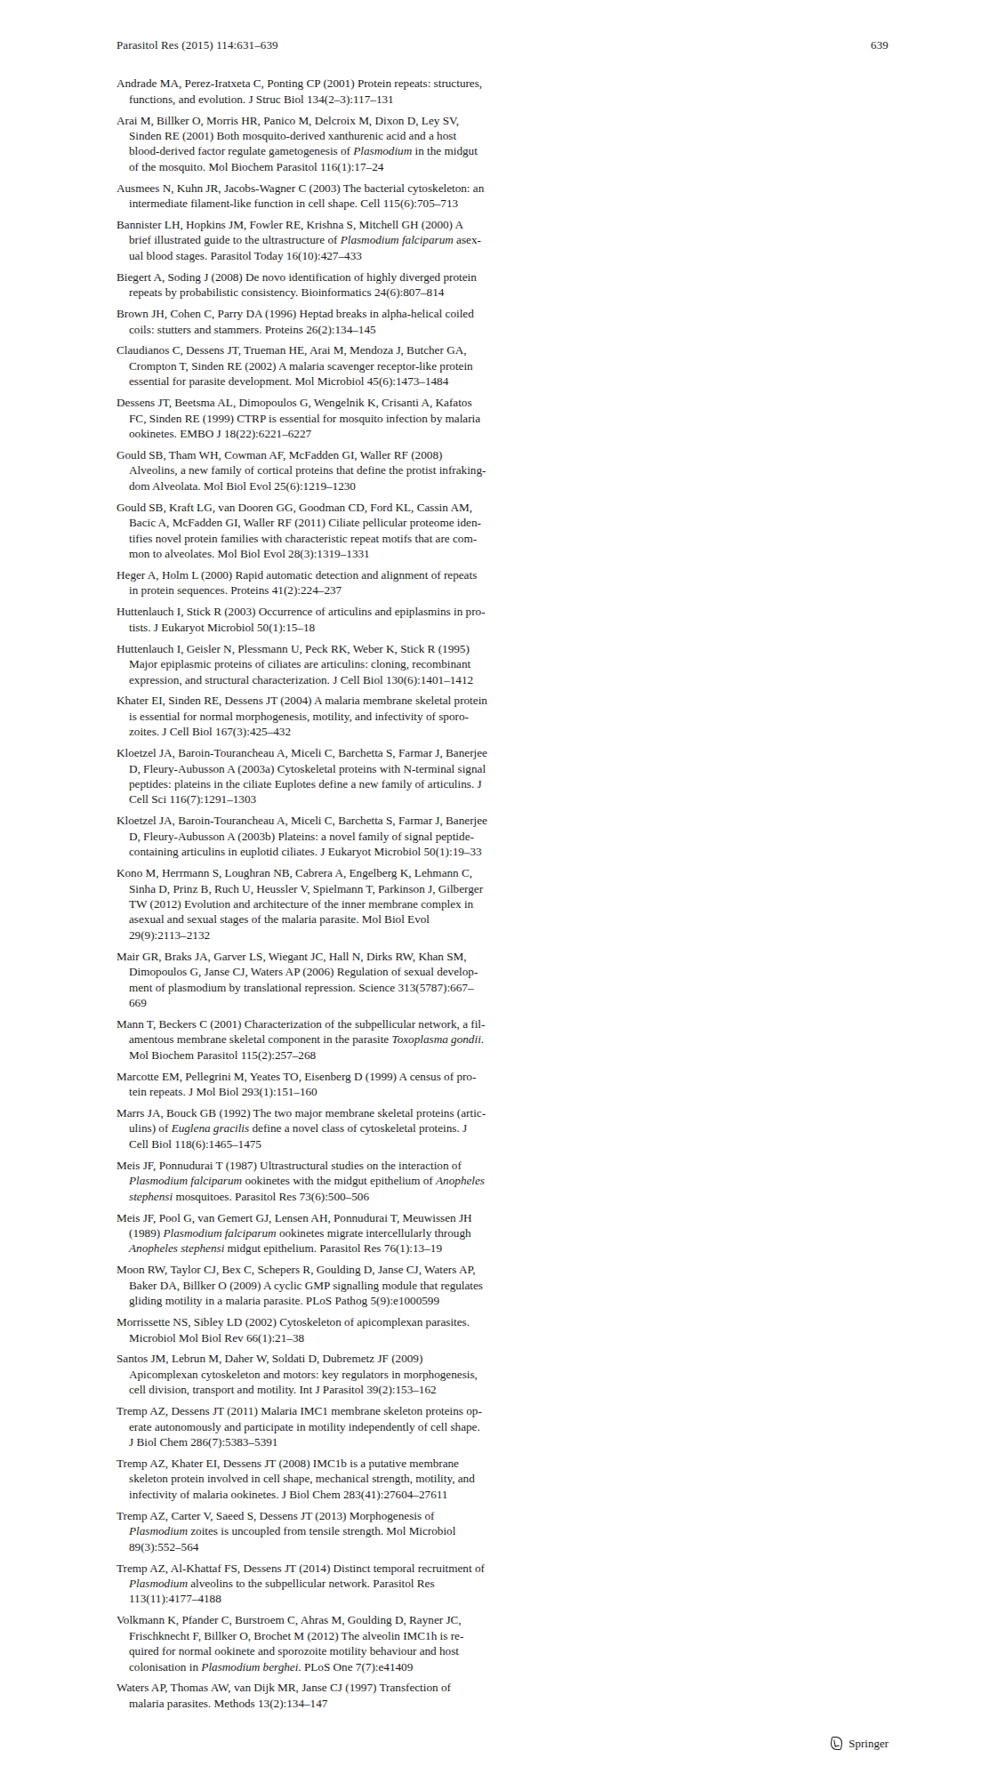Parasitol Res (2015) 114:631–639
639
Andrade MA, Perez-Iratxeta C, Ponting CP (2001) Protein repeats: structures, functions, and evolution. J Struc Biol 134(2–3):117–131
Arai M, Billker O, Morris HR, Panico M, Delcroix M, Dixon D, Ley SV, Sinden RE (2001) Both mosquito-derived xanthurenic acid and a host blood-derived factor regulate gametogenesis of Plasmodium in the midgut of the mosquito. Mol Biochem Parasitol 116(1):17–24
Ausmees N, Kuhn JR, Jacobs-Wagner C (2003) The bacterial cytoskeleton: an intermediate filament-like function in cell shape. Cell 115(6):705–713
Bannister LH, Hopkins JM, Fowler RE, Krishna S, Mitchell GH (2000) A brief illustrated guide to the ultrastructure of Plasmodium falciparum asexual blood stages. Parasitol Today 16(10):427–433
Biegert A, Soding J (2008) De novo identification of highly diverged protein repeats by probabilistic consistency. Bioinformatics 24(6):807–814
Brown JH, Cohen C, Parry DA (1996) Heptad breaks in alpha-helical coiled coils: stutters and stammers. Proteins 26(2):134–145
Claudianos C, Dessens JT, Trueman HE, Arai M, Mendoza J, Butcher GA, Crompton T, Sinden RE (2002) A malaria scavenger receptor-like protein essential for parasite development. Mol Microbiol 45(6):1473–1484
Dessens JT, Beetsma AL, Dimopoulos G, Wengelnik K, Crisanti A, Kafatos FC, Sinden RE (1999) CTRP is essential for mosquito infection by malaria ookinetes. EMBO J 18(22):6221–6227
Gould SB, Tham WH, Cowman AF, McFadden GI, Waller RF (2008) Alveolins, a new family of cortical proteins that define the protist infrakingdom Alveolata. Mol Biol Evol 25(6):1219–1230
Gould SB, Kraft LG, van Dooren GG, Goodman CD, Ford KL, Cassin AM, Bacic A, McFadden GI, Waller RF (2011) Ciliate pellicular proteome identifies novel protein families with characteristic repeat motifs that are common to alveolates. Mol Biol Evol 28(3):1319–1331
Heger A, Holm L (2000) Rapid automatic detection and alignment of repeats in protein sequences. Proteins 41(2):224–237
Huttenlauch I, Stick R (2003) Occurrence of articulins and epiplasmins in protists. J Eukaryot Microbiol 50(1):15–18
Huttenlauch I, Geisler N, Plessmann U, Peck RK, Weber K, Stick R (1995) Major epiplasmic proteins of ciliates are articulins: cloning, recombinant expression, and structural characterization. J Cell Biol 130(6):1401–1412
Khater EI, Sinden RE, Dessens JT (2004) A malaria membrane skeletal protein is essential for normal morphogenesis, motility, and infectivity of sporozoites. J Cell Biol 167(3):425–432
Kloetzel JA, Baroin-Tourancheau A, Miceli C, Barchetta S, Farmar J, Banerjee D, Fleury-Aubusson A (2003a) Cytoskeletal proteins with N-terminal signal peptides: plateins in the ciliate Euplotes define a new family of articulins. J Cell Sci 116(7):1291–1303
Kloetzel JA, Baroin-Tourancheau A, Miceli C, Barchetta S, Farmar J, Banerjee D, Fleury-Aubusson A (2003b) Plateins: a novel family of signal peptide-containing articulins in euplotid ciliates. J Eukaryot Microbiol 50(1):19–33
Kono M, Herrmann S, Loughran NB, Cabrera A, Engelberg K, Lehmann C, Sinha D, Prinz B, Ruch U, Heussler V, Spielmann T, Parkinson J, Gilberger TW (2012) Evolution and architecture of the inner membrane complex in asexual and sexual stages of the malaria parasite. Mol Biol Evol 29(9):2113–2132
Mair GR, Braks JA, Garver LS, Wiegant JC, Hall N, Dirks RW, Khan SM, Dimopoulos G, Janse CJ, Waters AP (2006) Regulation of sexual development of plasmodium by translational repression. Science 313(5787):667–669
Mann T, Beckers C (2001) Characterization of the subpellicular network, a filamentous membrane skeletal component in the parasite Toxoplasma gondii. Mol Biochem Parasitol 115(2):257–268
Marcotte EM, Pellegrini M, Yeates TO, Eisenberg D (1999) A census of protein repeats. J Mol Biol 293(1):151–160
Marrs JA, Bouck GB (1992) The two major membrane skeletal proteins (articulins) of Euglena gracilis define a novel class of cytoskeletal proteins. J Cell Biol 118(6):1465–1475
Meis JF, Ponnudurai T (1987) Ultrastructural studies on the interaction of Plasmodium falciparum ookinetes with the midgut epithelium of Anopheles stephensi mosquitoes. Parasitol Res 73(6):500–506
Meis JF, Pool G, van Gemert GJ, Lensen AH, Ponnudurai T, Meuwissen JH (1989) Plasmodium falciparum ookinetes migrate intercellularly through Anopheles stephensi midgut epithelium. Parasitol Res 76(1):13–19
Moon RW, Taylor CJ, Bex C, Schepers R, Goulding D, Janse CJ, Waters AP, Baker DA, Billker O (2009) A cyclic GMP signalling module that regulates gliding motility in a malaria parasite. PLoS Pathog 5(9):e1000599
Morrissette NS, Sibley LD (2002) Cytoskeleton of apicomplexan parasites. Microbiol Mol Biol Rev 66(1):21–38
Santos JM, Lebrun M, Daher W, Soldati D, Dubremetz JF (2009) Apicomplexan cytoskeleton and motors: key regulators in morphogenesis, cell division, transport and motility. Int J Parasitol 39(2):153–162
Tremp AZ, Dessens JT (2011) Malaria IMC1 membrane skeleton proteins operate autonomously and participate in motility independently of cell shape. J Biol Chem 286(7):5383–5391
Tremp AZ, Khater EI, Dessens JT (2008) IMC1b is a putative membrane skeleton protein involved in cell shape, mechanical strength, motility, and infectivity of malaria ookinetes. J Biol Chem 283(41):27604–27611
Tremp AZ, Carter V, Saeed S, Dessens JT (2013) Morphogenesis of Plasmodium zoites is uncoupled from tensile strength. Mol Microbiol 89(3):552–564
Tremp AZ, Al-Khattaf FS, Dessens JT (2014) Distinct temporal recruitment of Plasmodium alveolins to the subpellicular network. Parasitol Res 113(11):4177–4188
Volkmann K, Pfander C, Burstroem C, Ahras M, Goulding D, Rayner JC, Frischknecht F, Billker O, Brochet M (2012) The alveolin IMC1h is required for normal ookinete and sporozoite motility behaviour and host colonisation in Plasmodium berghei. PLoS One 7(7):e41409
Waters AP, Thomas AW, van Dijk MR, Janse CJ (1997) Transfection of malaria parasites. Methods 13(2):134–147
Springer